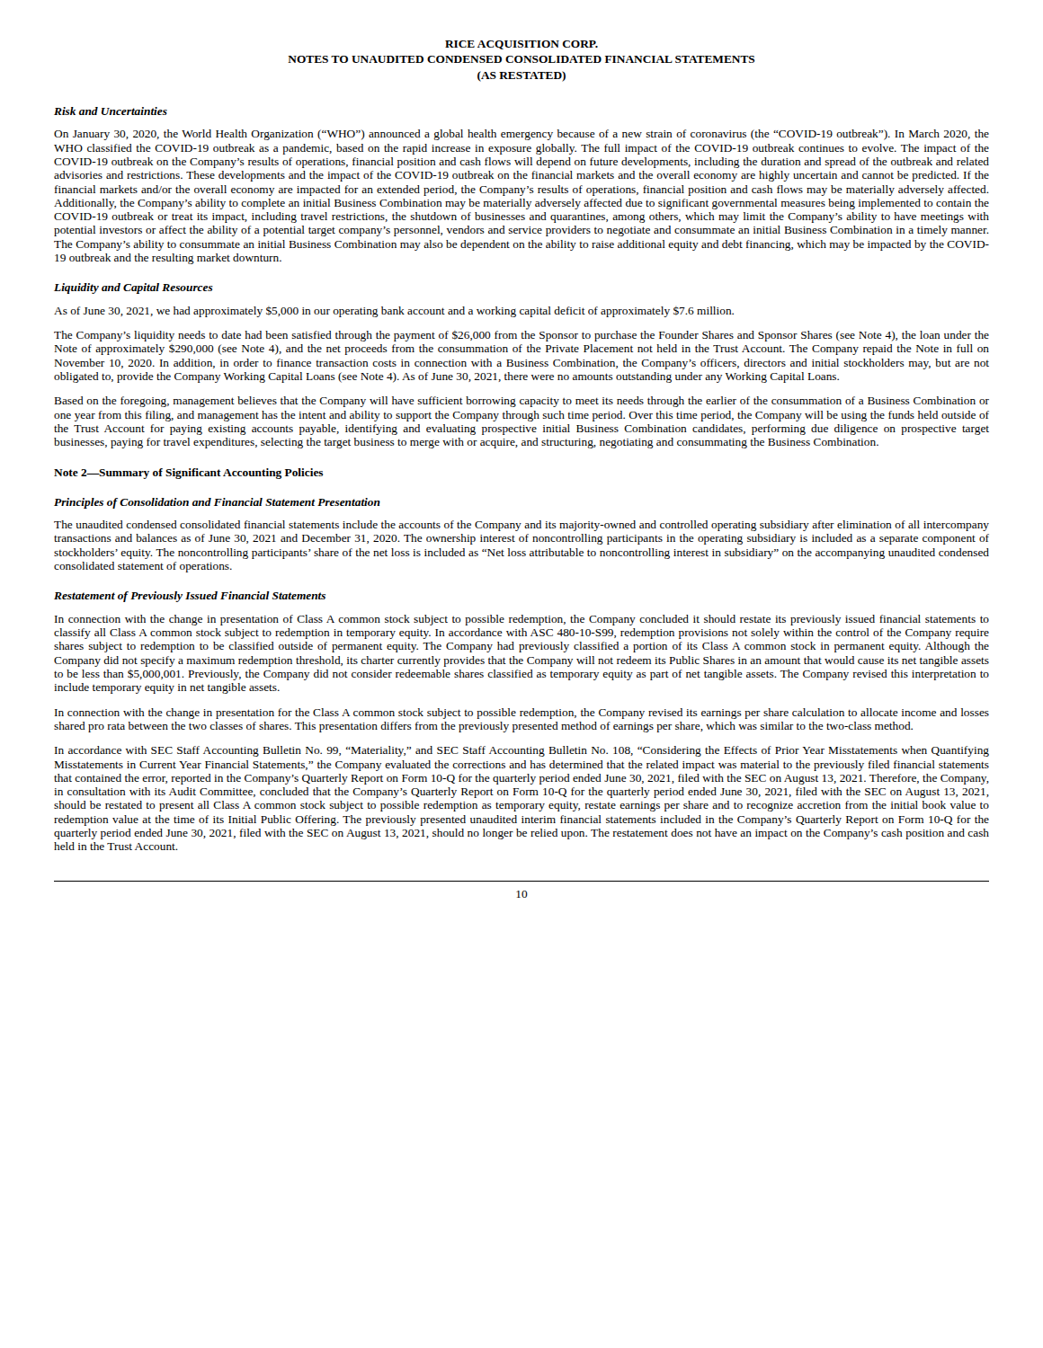RICE ACQUISITION CORP.
NOTES TO UNAUDITED CONDENSED CONSOLIDATED FINANCIAL STATEMENTS
(AS RESTATED)
Risk and Uncertainties
On January 30, 2020, the World Health Organization (“WHO”) announced a global health emergency because of a new strain of coronavirus (the “COVID-19 outbreak”). In March 2020, the WHO classified the COVID-19 outbreak as a pandemic, based on the rapid increase in exposure globally. The full impact of the COVID-19 outbreak continues to evolve. The impact of the COVID-19 outbreak on the Company’s results of operations, financial position and cash flows will depend on future developments, including the duration and spread of the outbreak and related advisories and restrictions. These developments and the impact of the COVID-19 outbreak on the financial markets and the overall economy are highly uncertain and cannot be predicted. If the financial markets and/or the overall economy are impacted for an extended period, the Company’s results of operations, financial position and cash flows may be materially adversely affected. Additionally, the Company’s ability to complete an initial Business Combination may be materially adversely affected due to significant governmental measures being implemented to contain the COVID-19 outbreak or treat its impact, including travel restrictions, the shutdown of businesses and quarantines, among others, which may limit the Company’s ability to have meetings with potential investors or affect the ability of a potential target company’s personnel, vendors and service providers to negotiate and consummate an initial Business Combination in a timely manner. The Company’s ability to consummate an initial Business Combination may also be dependent on the ability to raise additional equity and debt financing, which may be impacted by the COVID-19 outbreak and the resulting market downturn.
Liquidity and Capital Resources
As of June 30, 2021, we had approximately $5,000 in our operating bank account and a working capital deficit of approximately $7.6 million.
The Company’s liquidity needs to date had been satisfied through the payment of $26,000 from the Sponsor to purchase the Founder Shares and Sponsor Shares (see Note 4), the loan under the Note of approximately $290,000 (see Note 4), and the net proceeds from the consummation of the Private Placement not held in the Trust Account. The Company repaid the Note in full on November 10, 2020. In addition, in order to finance transaction costs in connection with a Business Combination, the Company’s officers, directors and initial stockholders may, but are not obligated to, provide the Company Working Capital Loans (see Note 4). As of June 30, 2021, there were no amounts outstanding under any Working Capital Loans.
Based on the foregoing, management believes that the Company will have sufficient borrowing capacity to meet its needs through the earlier of the consummation of a Business Combination or one year from this filing, and management has the intent and ability to support the Company through such time period. Over this time period, the Company will be using the funds held outside of the Trust Account for paying existing accounts payable, identifying and evaluating prospective initial Business Combination candidates, performing due diligence on prospective target businesses, paying for travel expenditures, selecting the target business to merge with or acquire, and structuring, negotiating and consummating the Business Combination.
Note 2—Summary of Significant Accounting Policies
Principles of Consolidation and Financial Statement Presentation
The unaudited condensed consolidated financial statements include the accounts of the Company and its majority-owned and controlled operating subsidiary after elimination of all intercompany transactions and balances as of June 30, 2021 and December 31, 2020. The ownership interest of noncontrolling participants in the operating subsidiary is included as a separate component of stockholders’ equity. The noncontrolling participants’ share of the net loss is included as “Net loss attributable to noncontrolling interest in subsidiary” on the accompanying unaudited condensed consolidated statement of operations.
Restatement of Previously Issued Financial Statements
In connection with the change in presentation of Class A common stock subject to possible redemption, the Company concluded it should restate its previously issued financial statements to classify all Class A common stock subject to redemption in temporary equity. In accordance with ASC 480-10-S99, redemption provisions not solely within the control of the Company require shares subject to redemption to be classified outside of permanent equity. The Company had previously classified a portion of its Class A common stock in permanent equity. Although the Company did not specify a maximum redemption threshold, its charter currently provides that the Company will not redeem its Public Shares in an amount that would cause its net tangible assets to be less than $5,000,001. Previously, the Company did not consider redeemable shares classified as temporary equity as part of net tangible assets. The Company revised this interpretation to include temporary equity in net tangible assets.
In connection with the change in presentation for the Class A common stock subject to possible redemption, the Company revised its earnings per share calculation to allocate income and losses shared pro rata between the two classes of shares. This presentation differs from the previously presented method of earnings per share, which was similar to the two-class method.
In accordance with SEC Staff Accounting Bulletin No. 99, “Materiality,” and SEC Staff Accounting Bulletin No. 108, “Considering the Effects of Prior Year Misstatements when Quantifying Misstatements in Current Year Financial Statements,” the Company evaluated the corrections and has determined that the related impact was material to the previously filed financial statements that contained the error, reported in the Company’s Quarterly Report on Form 10-Q for the quarterly period ended June 30, 2021, filed with the SEC on August 13, 2021. Therefore, the Company, in consultation with its Audit Committee, concluded that the Company’s Quarterly Report on Form 10-Q for the quarterly period ended June 30, 2021, filed with the SEC on August 13, 2021, should be restated to present all Class A common stock subject to possible redemption as temporary equity, restate earnings per share and to recognize accretion from the initial book value to redemption value at the time of its Initial Public Offering. The previously presented unaudited interim financial statements included in the Company’s Quarterly Report on Form 10-Q for the quarterly period ended June 30, 2021, filed with the SEC on August 13, 2021, should no longer be relied upon. The restatement does not have an impact on the Company’s cash position and cash held in the Trust Account.
10